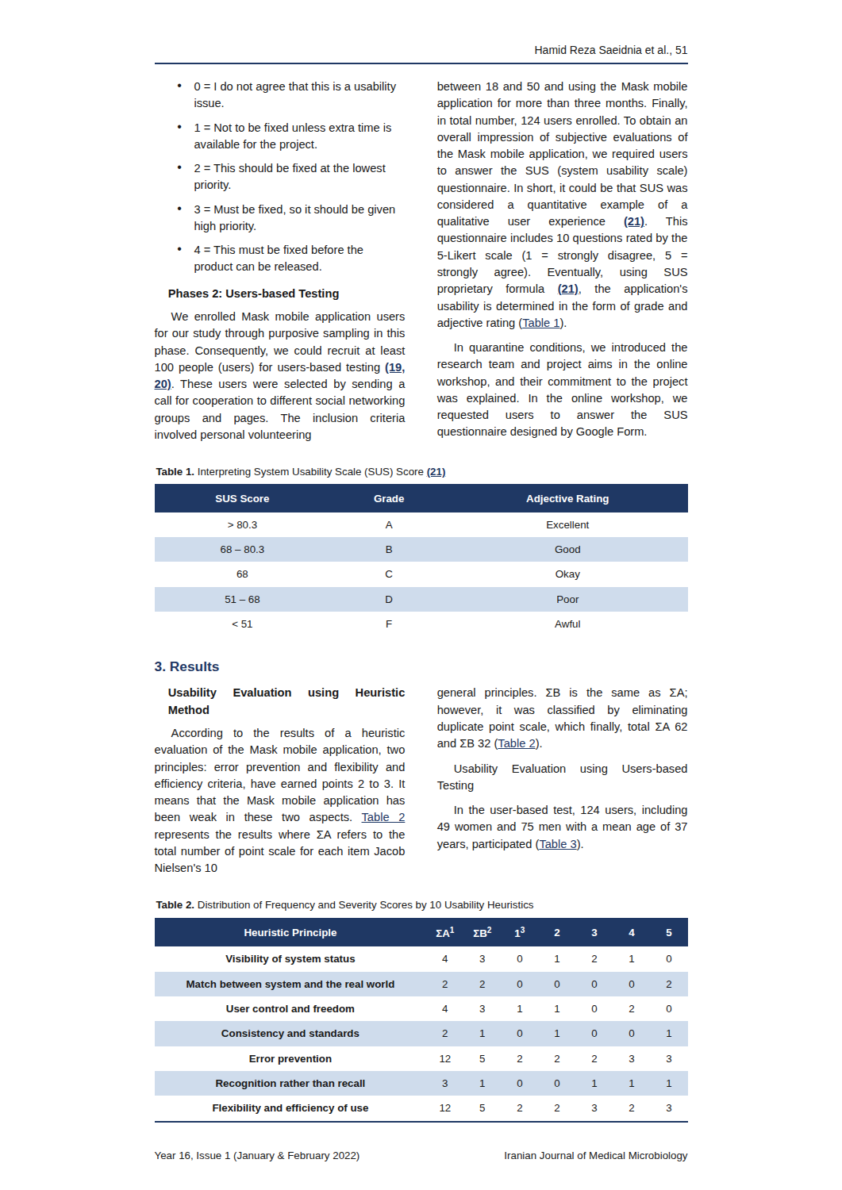Hamid Reza Saeidnia et al., 51
0 = I do not agree that this is a usability issue.
1 = Not to be fixed unless extra time is available for the project.
2 = This should be fixed at the lowest priority.
3 = Must be fixed, so it should be given high priority.
4 = This must be fixed before the product can be released.
Phases 2: Users-based Testing
We enrolled Mask mobile application users for our study through purposive sampling in this phase. Consequently, we could recruit at least 100 people (users) for users-based testing (19, 20). These users were selected by sending a call for cooperation to different social networking groups and pages. The inclusion criteria involved personal volunteering
between 18 and 50 and using the Mask mobile application for more than three months. Finally, in total number, 124 users enrolled. To obtain an overall impression of subjective evaluations of the Mask mobile application, we required users to answer the SUS (system usability scale) questionnaire. In short, it could be that SUS was considered a quantitative example of a qualitative user experience (21). This questionnaire includes 10 questions rated by the 5-Likert scale (1 = strongly disagree, 5 = strongly agree). Eventually, using SUS proprietary formula (21), the application's usability is determined in the form of grade and adjective rating (Table 1).
In quarantine conditions, we introduced the research team and project aims in the online workshop, and their commitment to the project was explained. In the online workshop, we requested users to answer the SUS questionnaire designed by Google Form.
Table 1. Interpreting System Usability Scale (SUS) Score (21)
| SUS Score | Grade | Adjective Rating |
| --- | --- | --- |
| > 80.3 | A | Excellent |
| 68 – 80.3 | B | Good |
| 68 | C | Okay |
| 51 – 68 | D | Poor |
| < 51 | F | Awful |
3. Results
Usability Evaluation using Heuristic Method
According to the results of a heuristic evaluation of the Mask mobile application, two principles: error prevention and flexibility and efficiency criteria, have earned points 2 to 3. It means that the Mask mobile application has been weak in these two aspects. Table 2 represents the results where ΣA refers to the total number of point scale for each item Jacob Nielsen's 10
general principles. ΣB is the same as ΣA; however, it was classified by eliminating duplicate point scale, which finally, total ΣA 62 and ΣB 32 (Table 2).
Usability Evaluation using Users-based Testing
In the user-based test, 124 users, including 49 women and 75 men with a mean age of 37 years, participated (Table 3).
Table 2. Distribution of Frequency and Severity Scores by 10 Usability Heuristics
| Heuristic Principle | ΣA 1 | ΣB 2 | 1 3 | 2 | 3 | 4 | 5 |
| --- | --- | --- | --- | --- | --- | --- | --- |
| Visibility of system status | 4 | 3 | 0 | 1 | 2 | 1 | 0 |
| Match between system and the real world | 2 | 2 | 0 | 0 | 0 | 0 | 2 |
| User control and freedom | 4 | 3 | 1 | 1 | 0 | 2 | 0 |
| Consistency and standards | 2 | 1 | 0 | 1 | 0 | 0 | 1 |
| Error prevention | 12 | 5 | 2 | 2 | 2 | 3 | 3 |
| Recognition rather than recall | 3 | 1 | 0 | 0 | 1 | 1 | 1 |
| Flexibility and efficiency of use | 12 | 5 | 2 | 2 | 3 | 2 | 3 |
Year 16, Issue 1 (January & February 2022)
Iranian Journal of Medical Microbiology